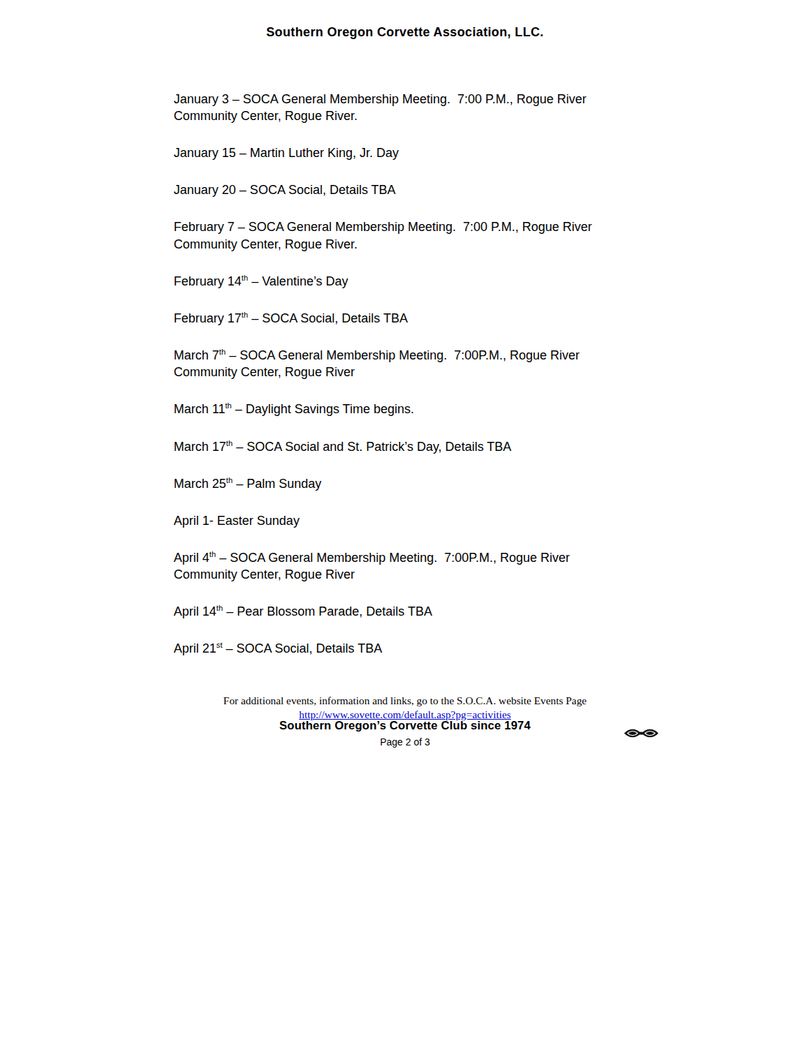Southern Oregon Corvette Association, LLC.
January 3 – SOCA General Membership Meeting. 7:00 P.M., Rogue River Community Center, Rogue River.
January 15 – Martin Luther King, Jr. Day
January 20 – SOCA Social, Details TBA
February 7 – SOCA General Membership Meeting. 7:00 P.M., Rogue River Community Center, Rogue River.
February 14th – Valentine’s Day
February 17th – SOCA Social, Details TBA
March 7th – SOCA General Membership Meeting. 7:00P.M., Rogue River Community Center, Rogue River
March 11th – Daylight Savings Time begins.
March 17th – SOCA Social and St. Patrick’s Day, Details TBA
March 25th – Palm Sunday
April 1- Easter Sunday
April 4th – SOCA General Membership Meeting. 7:00P.M., Rogue River Community Center, Rogue River
April 14th – Pear Blossom Parade, Details TBA
April 21st – SOCA Social, Details TBA
For additional events, information and links, go to the S.O.C.A. website Events Page
http://www.sovette.com/default.asp?pg=activities
Southern Oregon’s Corvette Club since 1974
Page 2 of 3